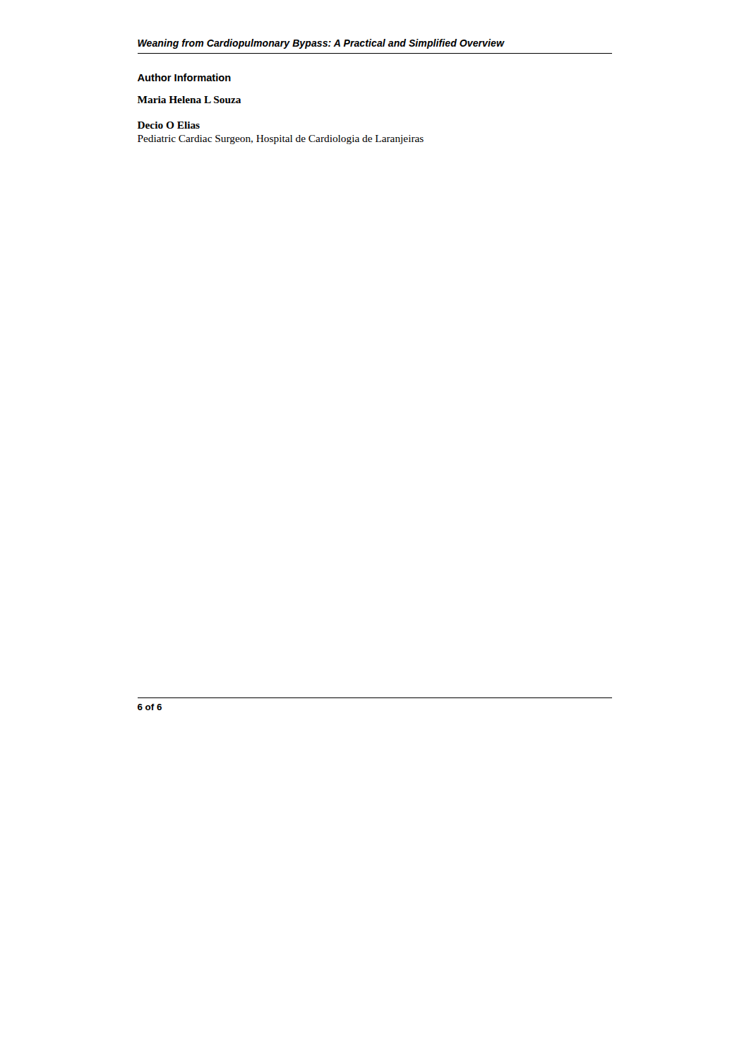Weaning from Cardiopulmonary Bypass: A Practical and Simplified Overview
Author Information
Maria Helena L Souza
Decio O Elias
Pediatric Cardiac Surgeon, Hospital de Cardiologia de Laranjeiras
6 of 6